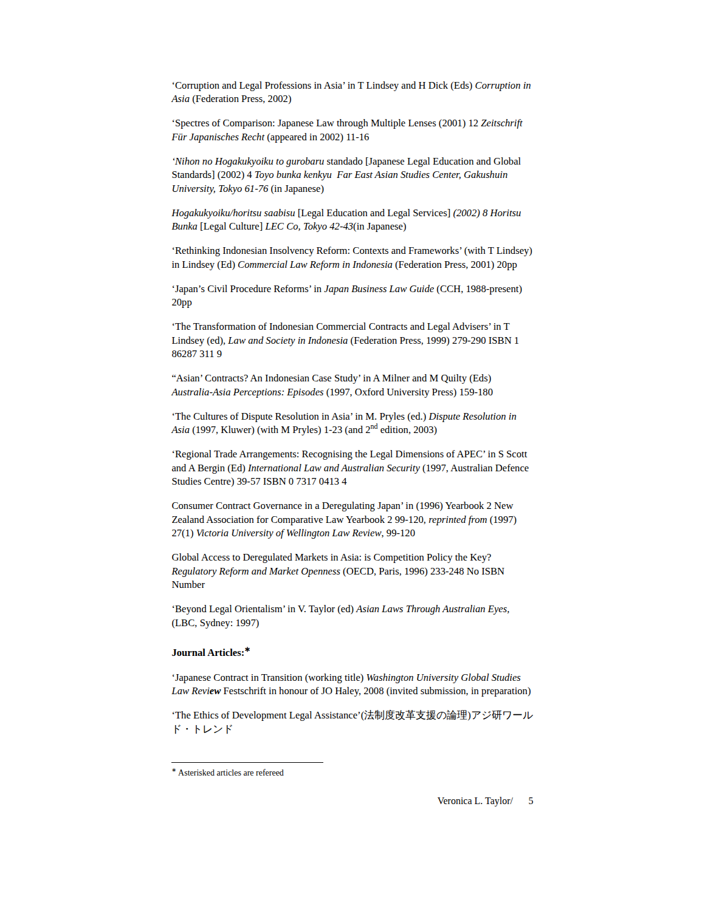‘Corruption and Legal Professions in Asia’ in T Lindsey and H Dick (Eds) Corruption in Asia (Federation Press, 2002)
‘Spectres of Comparison: Japanese Law through Multiple Lenses (2001) 12 Zeitschrift Für Japanisches Recht (appeared in 2002) 11-16
‘Nihon no Hogakukyoiku to gurobaru standado [Japanese Legal Education and Global Standards] (2002) 4 Toyo bunka kenkyu Far East Asian Studies Center, Gakushuin University, Tokyo 61-76 (in Japanese)
Hogakukyoiku/horitsu saabisu [Legal Education and Legal Services] (2002) 8 Horitsu Bunka [Legal Culture] LEC Co, Tokyo 42-43(in Japanese)
‘Rethinking Indonesian Insolvency Reform: Contexts and Frameworks’ (with T Lindsey) in Lindsey (Ed) Commercial Law Reform in Indonesia (Federation Press, 2001) 20pp
‘Japan’s Civil Procedure Reforms’ in Japan Business Law Guide (CCH, 1988-present) 20pp
‘The Transformation of Indonesian Commercial Contracts and Legal Advisers’ in T Lindsey (ed), Law and Society in Indonesia (Federation Press, 1999) 279-290 ISBN 1 86287 311 9
“Asian’ Contracts? An Indonesian Case Study’ in A Milner and M Quilty (Eds) Australia-Asia Perceptions: Episodes (1997, Oxford University Press) 159-180
‘The Cultures of Dispute Resolution in Asia’ in M. Pryles (ed.) Dispute Resolution in Asia (1997, Kluwer) (with M Pryles) 1-23 (and 2nd edition, 2003)
‘Regional Trade Arrangements: Recognising the Legal Dimensions of APEC’ in S Scott and A Bergin (Ed) International Law and Australian Security (1997, Australian Defence Studies Centre) 39-57 ISBN 0 7317 0413 4
Consumer Contract Governance in a Deregulating Japan’ in (1996) Yearbook 2 New Zealand Association for Comparative Law Yearbook 2 99-120, reprinted from (1997) 27(1) Victoria University of Wellington Law Review, 99-120
Global Access to Deregulated Markets in Asia: is Competition Policy the Key? Regulatory Reform and Market Openness (OECD, Paris, 1996) 233-248 No ISBN Number
‘Beyond Legal Orientalism’ in V. Taylor (ed) Asian Laws Through Australian Eyes, (LBC, Sydney: 1997)
Journal Articles:∗
‘Japanese Contract in Transition (working title) Washington University Global Studies Law Review Festschrift in honour of JO Haley, 2008 (invited submission, in preparation)
‘The Ethics of Development Legal Assistance’(法制度改革支援の論理)アジ研ワールド・トレンド
∗ Asterisked articles are refereed
Veronica L. Taylor/5